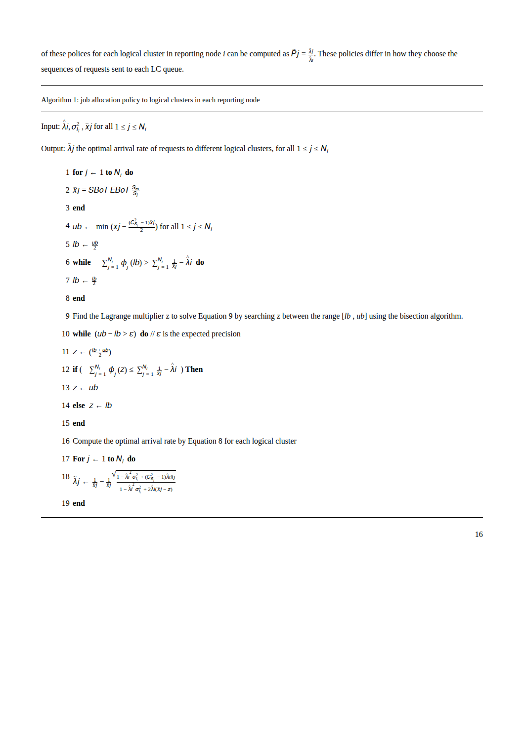of these polices for each logical cluster in reporting node i can be computed as P~ j = λ~j λ^i . These policies differ in how they choose the sequences of requests sent to each LC queue.
Algorithm 1: job allocation policy to logical clusters in each reporting node
Input: λ^i , σIi2 , x¯j for all 1≤j≤Ni
Output: λ~j the optimal arrival rate of requests to different logical clusters, for all 1≤j≤Ni
| 1 | for j ← 1 to N i do |
| 2 | x ¯ j = S ¯ B o T E ¯ B o T S m S j |
| 3 | end |
| 4 | u b ← min ( x ¯ j − ( C S j 2 − 1 ) x ¯ j 2 ) for all 1 ≤ j ≤ N i |
| 5 | l b ← u b 2 |
| 6 | while ∑ j = 1 N i ϕ j ( l b ) > ∑ j = 1 N i 1 x ¯ j − λ ^ i do |
| 7 | l b ← l b 2 |
| 8 | end |
| 9 | Find the Lagrange multiplier z to solve Equation 9 by searching z between the range [ lb , ub ] using the bisection algorithm. |
| 10 | while ( u b − l b > ε ) do // ε is the expected precision |
| 11 | z ← ( l b + u b 2 ) |
| 12 | if ( ∑ j = 1 N i ϕ j ( z ) ≤ ∑ j = 1 N i 1 x ¯ j − λ ^ i ) Then |
| 13 | z ← u b |
| 14 | else z ← l b |
| 15 | end |
| 16 | Compute the optimal arrival rate by Equation 8 for each logical cluster |
| 17 | For j ← 1 to N i do |
| 18 | λ ~ j ← 1 x ¯ j − 1 x ¯ j 1 − λ ^ i 2 σ I i 2 + ( C S j 2 − 1 ) λ ^ i x ¯ j 1 − λ ^ i 2 σ I i 2 + 2 λ ^ i ( x ¯ j − z ) |
| 19 | end |
16